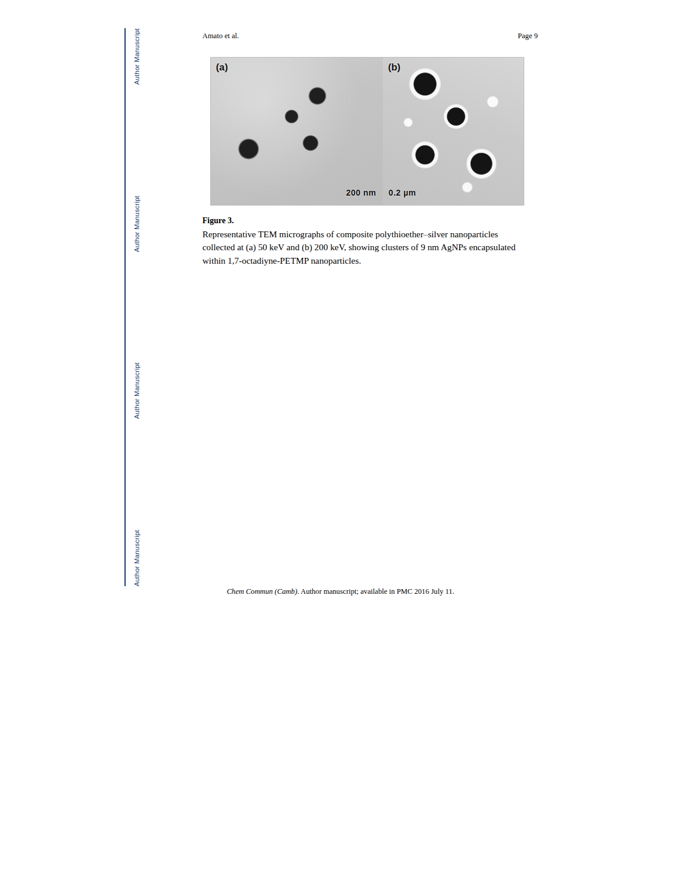Author Manuscript Author Manuscript Author Manuscript Author Manuscript
Amato et al. Page 9
(a) 200 nm
(b) 0.2 µm
Figure 3. Representative TEM micrographs of composite polythioether–silver nanoparticles collected at (a) 50 keV and (b) 200 keV, showing clusters of 9 nm AgNPs encapsulated within 1,7-octadiyne-PETMP nanoparticles.
Chem Commun (Camb). Author manuscript; available in PMC 2016 July 11.